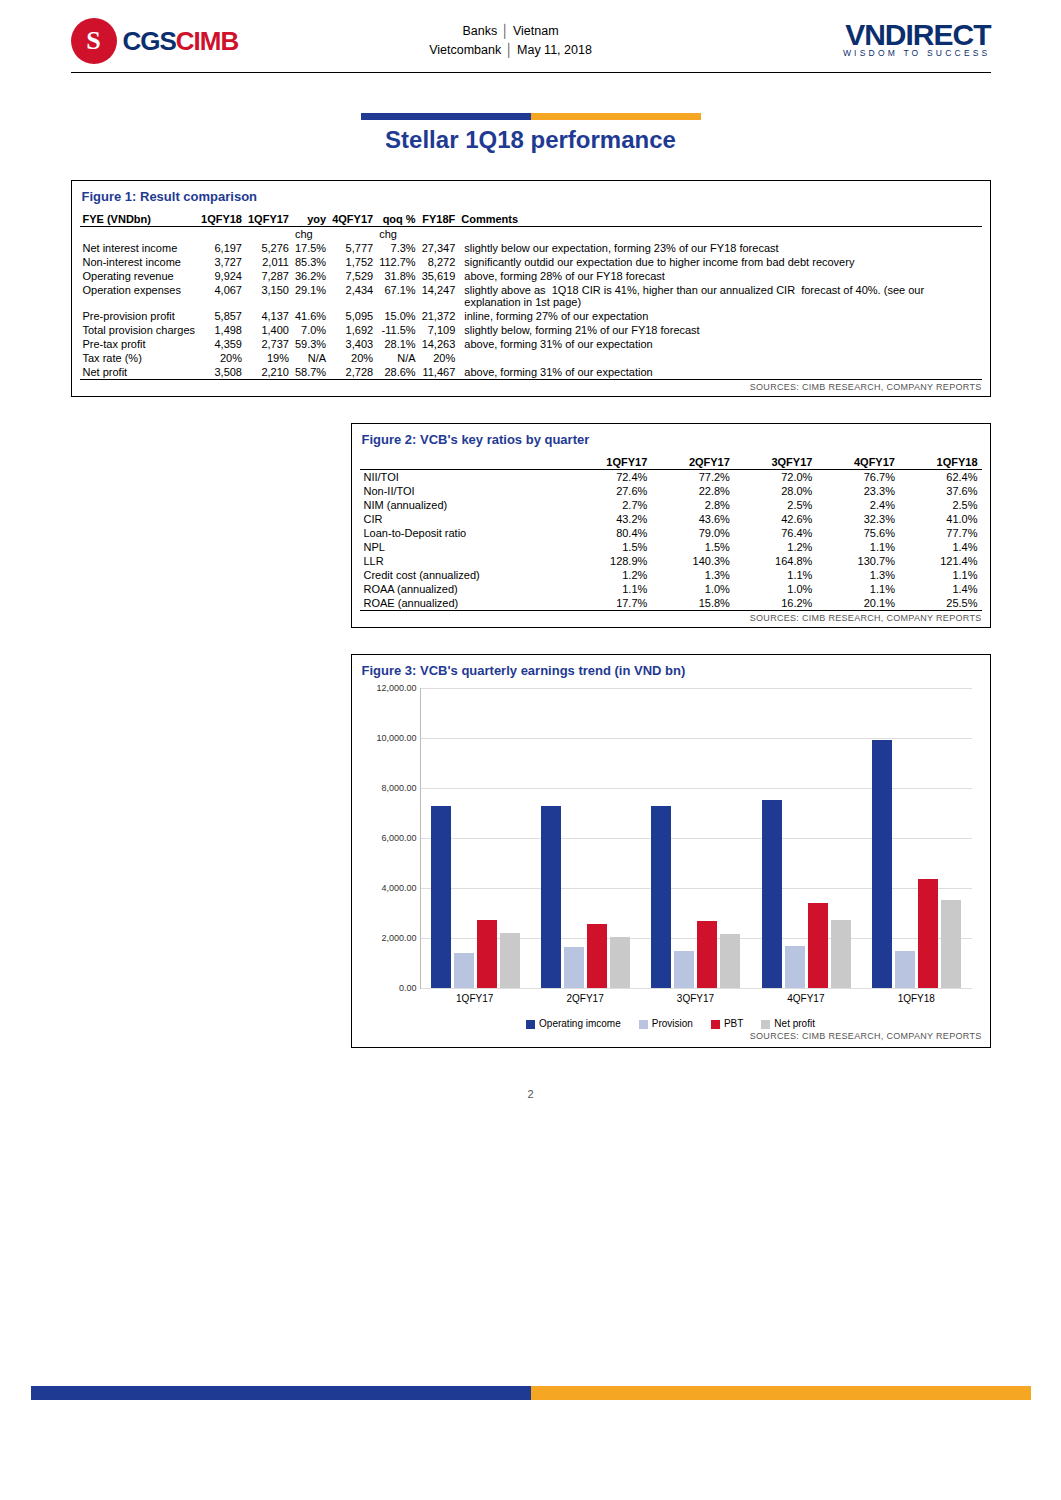S
CGS CIMB
Banks│Vietnam
Vietcombank│May 11, 2018
VNDIRECT
WISDOM TO SUCCESS
Stellar 1Q18 performance
Figure 1: Result comparison
| FYE (VNDbn) | 1QFY18 | 1QFY17 | yoy | 4QFY17 | qoq % | FY18F | Comments |
| --- | --- | --- | --- | --- | --- | --- | --- |
| | | | chg | | chg | | |
| Net interest income | 6,197 | 5,276 | 17.5% | 5,777 | 7.3% | 27,347 | slightly below our expectation, forming 23% of our FY18 forecast |
| Non-interest income | 3,727 | 2,011 | 85.3% | 1,752 | 112.7% | 8,272 | significantly outdid our expectation due to higher income from bad debt recovery |
| Operating revenue | 9,924 | 7,287 | 36.2% | 7,529 | 31.8% | 35,619 | above, forming 28% of our FY18 forecast |
| Operation expenses | 4,067 | 3,150 | 29.1% | 2,434 | 67.1% | 14,247 | slightly above as 1Q18 CIR is 41%, higher than our annualized CIR forecast of 40%. (see our explanation in 1st page) |
| Pre-provision profit | 5,857 | 4,137 | 41.6% | 5,095 | 15.0% | 21,372 | inline, forming 27% of our expectation |
| Total provision charges | 1,498 | 1,400 | 7.0% | 1,692 | -11.5% | 7,109 | slightly below, forming 21% of our FY18 forecast |
| Pre-tax profit | 4,359 | 2,737 | 59.3% | 3,403 | 28.1% | 14,263 | above, forming 31% of our expectation |
| Tax rate (%) | 20% | 19% | N/A | 20% | N/A | 20% | |
| Net profit | 3,508 | 2,210 | 58.7% | 2,728 | 28.6% | 11,467 | above, forming 31% of our expectation |
SOURCES: CIMB RESEARCH, COMPANY REPORTS
Figure 2: VCB's key ratios by quarter
| | 1QFY17 | 2QFY17 | 3QFY17 | 4QFY17 | 1QFY18 |
| --- | --- | --- | --- | --- | --- |
| NII/TOI | 72.4% | 77.2% | 72.0% | 76.7% | 62.4% |
| Non-II/TOI | 27.6% | 22.8% | 28.0% | 23.3% | 37.6% |
| NIM (annualized) | 2.7% | 2.8% | 2.5% | 2.4% | 2.5% |
| CIR | 43.2% | 43.6% | 42.6% | 32.3% | 41.0% |
| Loan-to-Deposit ratio | 80.4% | 79.0% | 76.4% | 75.6% | 77.7% |
| NPL | 1.5% | 1.5% | 1.2% | 1.1% | 1.4% |
| LLR | 128.9% | 140.3% | 164.8% | 130.7% | 121.4% |
| Credit cost (annualized) | 1.2% | 1.3% | 1.1% | 1.3% | 1.1% |
| ROAA (annualized) | 1.1% | 1.0% | 1.0% | 1.1% | 1.4% |
| ROAE (annualized) | 17.7% | 15.8% | 16.2% | 20.1% | 25.5% |
SOURCES: CIMB RESEARCH, COMPANY REPORTS
Figure 3: VCB's quarterly earnings trend (in VND bn)
12,000.00
10,000.00
8,000.00
6,000.00
4,000.00
2,000.00
0.00
1QFY17
2QFY17
3QFY17
4QFY17
1QFY18
Operating imcome
Provision
PBT
Net profit
SOURCES: CIMB RESEARCH, COMPANY REPORTS
2